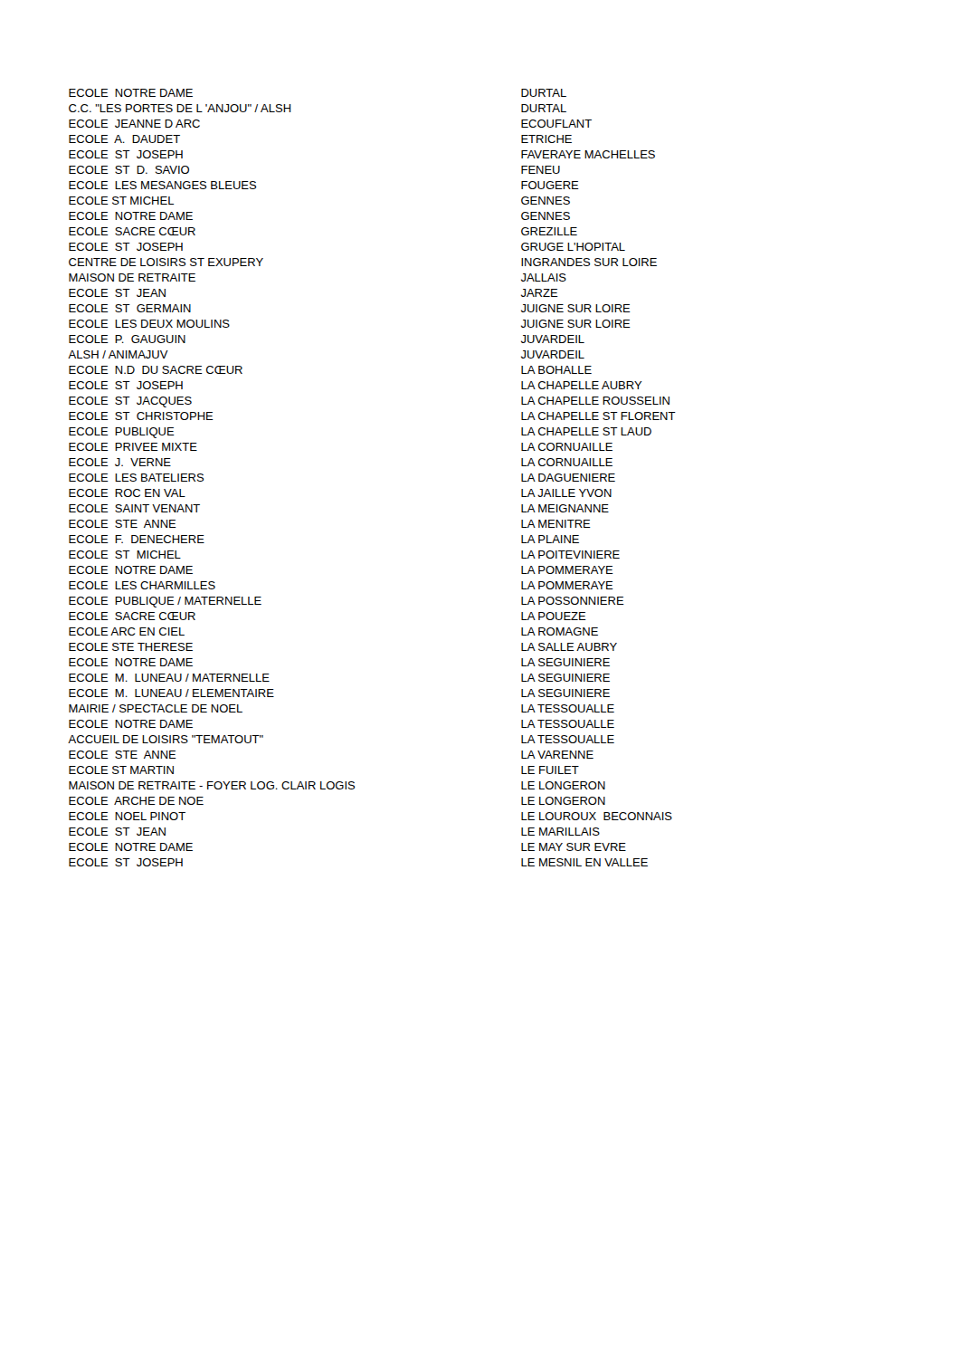| ECOLE NOTRE DAME | DURTAL |
| C.C. "LES PORTES DE L 'ANJOU" / ALSH | DURTAL |
| ECOLE JEANNE D ARC | ECOUFLANT |
| ECOLE A. DAUDET | ETRICHE |
| ECOLE ST JOSEPH | FAVERAYE MACHELLES |
| ECOLE ST D. SAVIO | FENEU |
| ECOLE LES MESANGES BLEUES | FOUGERE |
| ECOLE ST MICHEL | GENNES |
| ECOLE NOTRE DAME | GENNES |
| ECOLE SACRE CŒUR | GREZILLE |
| ECOLE ST JOSEPH | GRUGE L'HOPITAL |
| CENTRE DE LOISIRS ST EXUPERY | INGRANDES SUR LOIRE |
| MAISON DE RETRAITE | JALLAIS |
| ECOLE ST JEAN | JARZE |
| ECOLE ST GERMAIN | JUIGNE SUR LOIRE |
| ECOLE LES DEUX MOULINS | JUIGNE SUR LOIRE |
| ECOLE P. GAUGUIN | JUVARDEIL |
| ALSH / ANIMAJUV | JUVARDEIL |
| ECOLE N.D DU SACRE CŒUR | LA BOHALLE |
| ECOLE ST JOSEPH | LA CHAPELLE AUBRY |
| ECOLE ST JACQUES | LA CHAPELLE ROUSSELIN |
| ECOLE ST CHRISTOPHE | LA CHAPELLE ST FLORENT |
| ECOLE PUBLIQUE | LA CHAPELLE ST LAUD |
| ECOLE PRIVEE MIXTE | LA CORNUAILLE |
| ECOLE J. VERNE | LA CORNUAILLE |
| ECOLE LES BATELIERS | LA DAGUENIERE |
| ECOLE ROC EN VAL | LA JAILLE YVON |
| ECOLE SAINT VENANT | LA MEIGNANNE |
| ECOLE STE ANNE | LA MENITRE |
| ECOLE F. DENECHERE | LA PLAINE |
| ECOLE ST MICHEL | LA POITEVINIERE |
| ECOLE NOTRE DAME | LA POMMERAYE |
| ECOLE LES CHARMILLES | LA POMMERAYE |
| ECOLE PUBLIQUE / MATERNELLE | LA POSSONNIERE |
| ECOLE SACRE CŒUR | LA POUEZE |
| ECOLE ARC EN CIEL | LA ROMAGNE |
| ECOLE STE THERESE | LA SALLE AUBRY |
| ECOLE NOTRE DAME | LA SEGUINIERE |
| ECOLE M. LUNEAU / MATERNELLE | LA SEGUINIERE |
| ECOLE M. LUNEAU / ELEMENTAIRE | LA SEGUINIERE |
| MAIRIE / SPECTACLE DE NOEL | LA TESSOUALLE |
| ECOLE NOTRE DAME | LA TESSOUALLE |
| ACCUEIL DE LOISIRS "TEMATOUT" | LA TESSOUALLE |
| ECOLE STE ANNE | LA VARENNE |
| ECOLE ST MARTIN | LE FUILET |
| MAISON DE RETRAITE - FOYER LOG. CLAIR LOGIS | LE LONGERON |
| ECOLE ARCHE DE NOE | LE LONGERON |
| ECOLE NOEL PINOT | LE LOUROUX BECONNAIS |
| ECOLE ST JEAN | LE MARILLAIS |
| ECOLE NOTRE DAME | LE MAY SUR EVRE |
| ECOLE ST JOSEPH | LE MESNIL EN VALLEE |